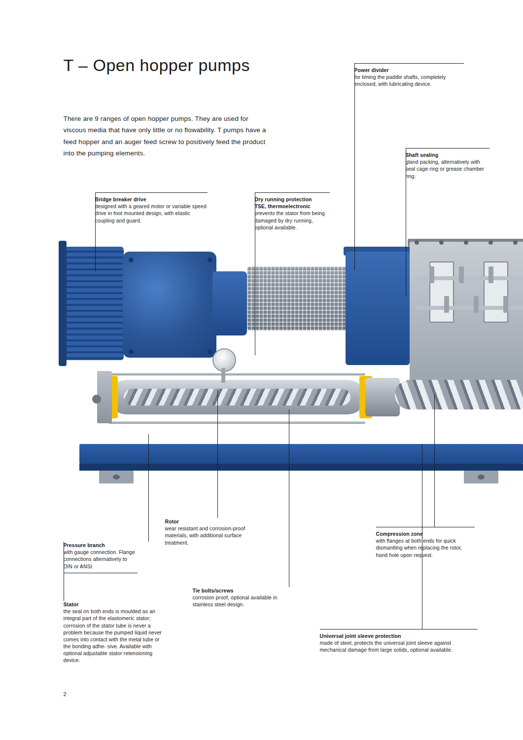T – Open hopper pumps
There are 9 ranges of open hopper pumps. They are used for viscous media that have only little or no flowability. T pumps have a feed hopper and an auger feed screw to positively feed the product into the pumping elements.
Power divider for timing the paddle shafts, completely enclosed, with lubricating device.
Shaft sealing gland packing, alternatively with seal cage ring or grease chamber ring.
Bridge breaker drive designed with a geared motor or variable speed drive in foot mounted design, with elastic coupling and guard.
Dry running protection
TSE, thermoelectronic prevents the stator from being damaged by dry running, optional available.
Rotor wear resistant and corrosion-proof materials, with additional surface treatment.
Compression zone with flanges at both ends for quick dismantling when replacing the rotor, hand hole upon request.
Pressure branch with gauge connection. Flange connections alternatively to DIN or ANSI.
Tie bolts/screws corrosion proof, optional available in stainless steel design.
Stator the seal on both ends is moulded as an integral part of the elastomeric stator; corrosion of the stator tube is never a problem because the pumped liquid never comes into contact with the metal tube or the bonding adhe- sive. Available with optional adjustable stator retensioning device.
Universal joint sleeve protection made of steel, protects the universal joint sleeve against mechanical damage from large solids, optional available.
2